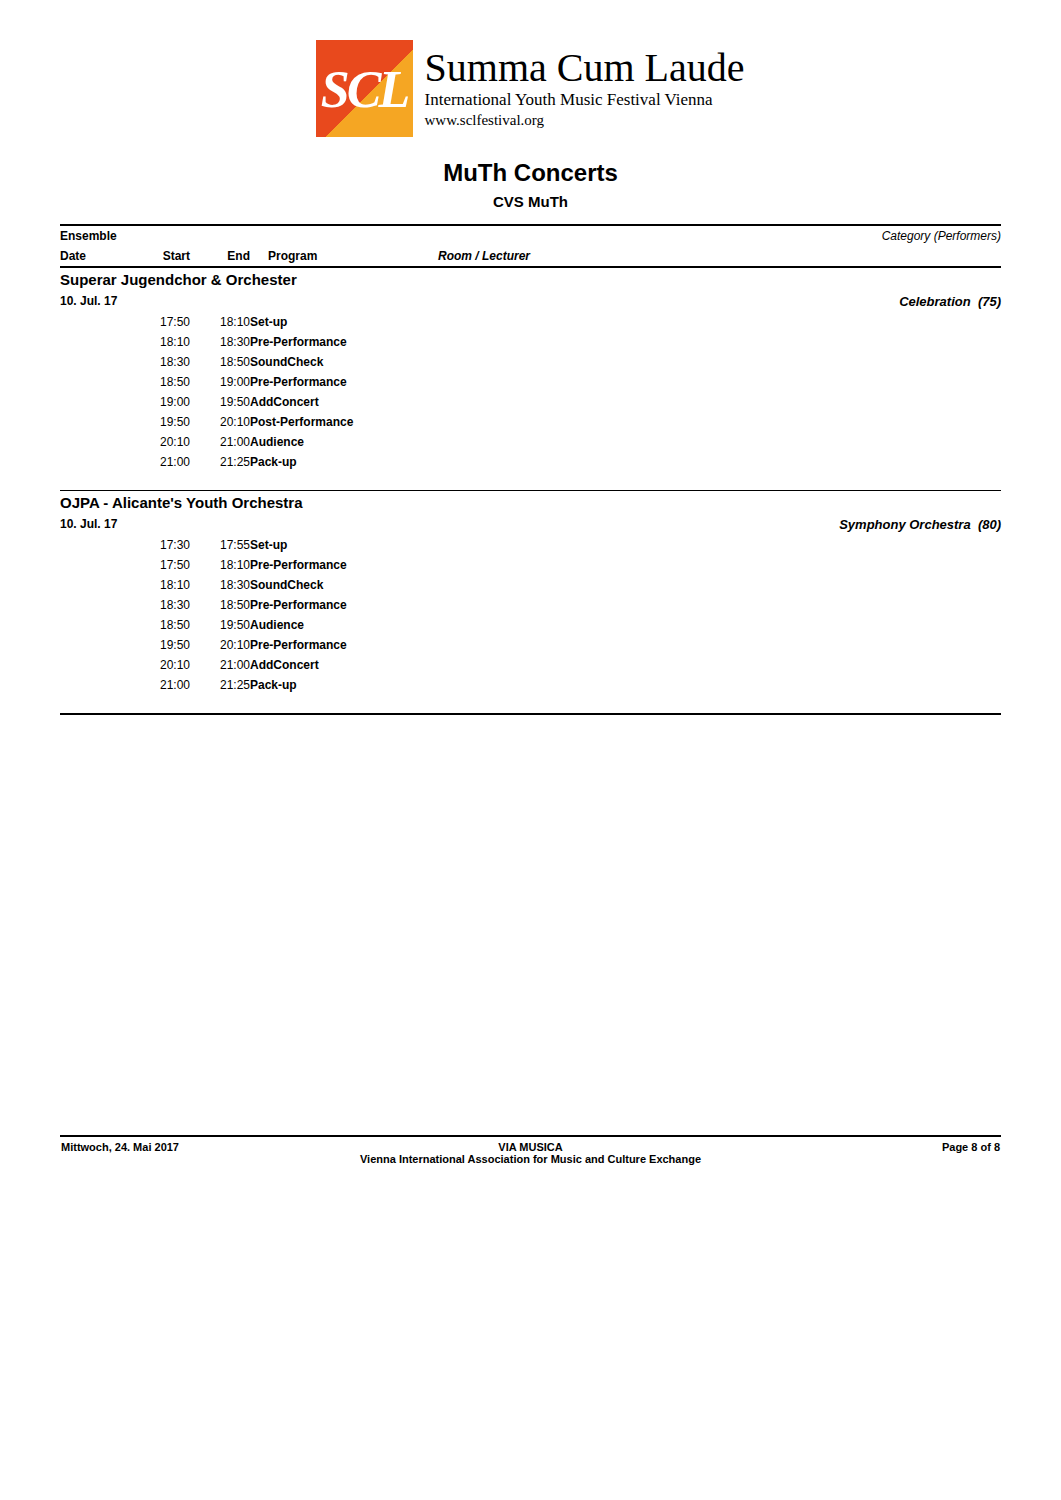| SCL | Summa Cum Laude International Youth Music Festival Vienna www.sclfestival.org |
MuTh Concerts
CVS MuTh
| Ensemble | | Category (Performers) |
| Date | Start | End | Program | Room / Lecturer | |
| Superar Jugendchor & Orchester |
| 10. Jul. 17 | | Celebration (75) |
| 17:50 | 18:10 | Set-up |
| 18:10 | 18:30 | Pre-Performance |
| 18:30 | 18:50 | SoundCheck |
| 18:50 | 19:00 | Pre-Performance |
| 19:00 | 19:50 | AddConcert |
| 19:50 | 20:10 | Post-Performance |
| 20:10 | 21:00 | Audience |
| 21:00 | 21:25 | Pack-up |
| OJPA - Alicante's Youth Orchestra |
| 10. Jul. 17 | | Symphony Orchestra (80) |
| 17:30 | 17:55 | Set-up |
| 17:50 | 18:10 | Pre-Performance |
| 18:10 | 18:30 | SoundCheck |
| 18:30 | 18:50 | Pre-Performance |
| 18:50 | 19:50 | Audience |
| 19:50 | 20:10 | Pre-Performance |
| 20:10 | 21:00 | AddConcert |
| 21:00 | 21:25 | Pack-up |
| Mittwoch, 24. Mai 2017 | VIA MUSICA Vienna International Association for Music and Culture Exchange | Page 8 of 8 |